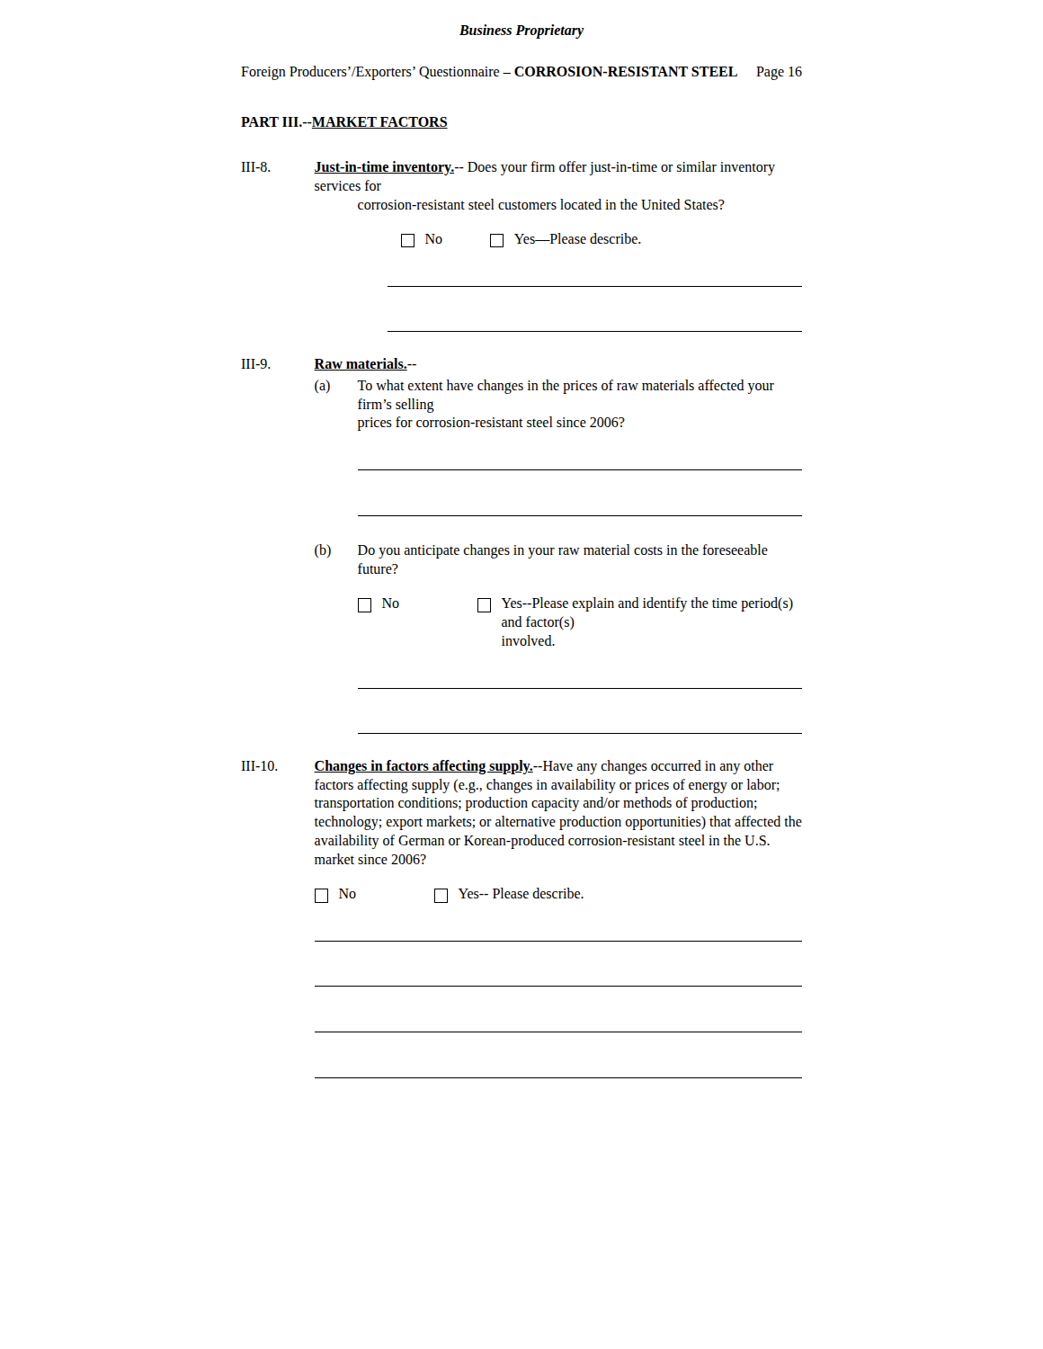Business Proprietary
Foreign Producers’/Exporters’ Questionnaire – CORROSION-RESISTANT STEEL
Page 16
PART III.--MARKET FACTORS
III-8.
Just-in-time inventory.-- Does your firm offer just-in-time or similar inventory services for
corrosion-resistant steel customers located in the United States?
No Yes—Please describe.
III-9.
Raw materials.--
(a)
To what extent have changes in the prices of raw materials affected your firm’s selling
prices for corrosion-resistant steel since 2006?
(b)
Do you anticipate changes in your raw material costs in the foreseeable future?
No Yes--Please explain and identify the time period(s) and factor(s)
involved.
III-10.
Changes in factors affecting supply.--Have any changes occurred in any other factors affecting supply (e.g., changes in availability or prices of energy or labor; transportation conditions; production capacity and/or methods of production; technology; export markets; or alternative production opportunities) that affected the availability of German or Korean-produced corrosion-resistant steel in the U.S. market since 2006?
No Yes-- Please describe.